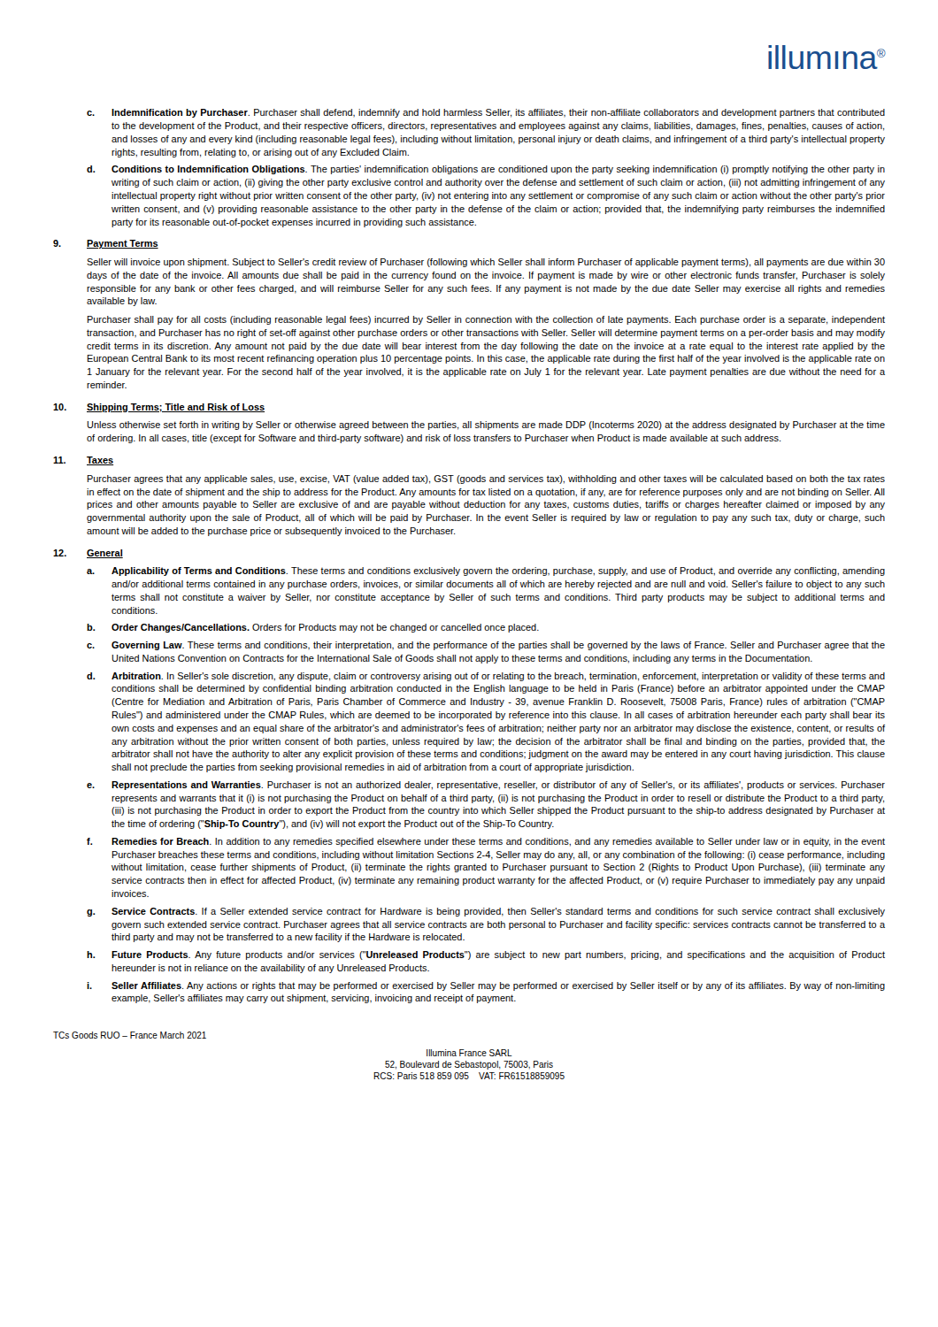illumına®
c. Indemnification by Purchaser. Purchaser shall defend, indemnify and hold harmless Seller, its affiliates, their non-affiliate collaborators and development partners that contributed to the development of the Product, and their respective officers, directors, representatives and employees against any claims, liabilities, damages, fines, penalties, causes of action, and losses of any and every kind (including reasonable legal fees), including without limitation, personal injury or death claims, and infringement of a third party's intellectual property rights, resulting from, relating to, or arising out of any Excluded Claim.
d. Conditions to Indemnification Obligations. The parties' indemnification obligations are conditioned upon the party seeking indemnification (i) promptly notifying the other party in writing of such claim or action, (ii) giving the other party exclusive control and authority over the defense and settlement of such claim or action, (iii) not admitting infringement of any intellectual property right without prior written consent of the other party, (iv) not entering into any settlement or compromise of any such claim or action without the other party's prior written consent, and (v) providing reasonable assistance to the other party in the defense of the claim or action; provided that, the indemnifying party reimburses the indemnified party for its reasonable out-of-pocket expenses incurred in providing such assistance.
9. Payment Terms
Seller will invoice upon shipment. Subject to Seller's credit review of Purchaser (following which Seller shall inform Purchaser of applicable payment terms), all payments are due within 30 days of the date of the invoice. All amounts due shall be paid in the currency found on the invoice. If payment is made by wire or other electronic funds transfer, Purchaser is solely responsible for any bank or other fees charged, and will reimburse Seller for any such fees. If any payment is not made by the due date Seller may exercise all rights and remedies available by law.
Purchaser shall pay for all costs (including reasonable legal fees) incurred by Seller in connection with the collection of late payments. Each purchase order is a separate, independent transaction, and Purchaser has no right of set-off against other purchase orders or other transactions with Seller. Seller will determine payment terms on a per-order basis and may modify credit terms in its discretion. Any amount not paid by the due date will bear interest from the day following the date on the invoice at a rate equal to the interest rate applied by the European Central Bank to its most recent refinancing operation plus 10 percentage points. In this case, the applicable rate during the first half of the year involved is the applicable rate on 1 January for the relevant year. For the second half of the year involved, it is the applicable rate on July 1 for the relevant year. Late payment penalties are due without the need for a reminder.
10. Shipping Terms; Title and Risk of Loss
Unless otherwise set forth in writing by Seller or otherwise agreed between the parties, all shipments are made DDP (Incoterms 2020) at the address designated by Purchaser at the time of ordering. In all cases, title (except for Software and third-party software) and risk of loss transfers to Purchaser when Product is made available at such address.
11. Taxes
Purchaser agrees that any applicable sales, use, excise, VAT (value added tax), GST (goods and services tax), withholding and other taxes will be calculated based on both the tax rates in effect on the date of shipment and the ship to address for the Product. Any amounts for tax listed on a quotation, if any, are for reference purposes only and are not binding on Seller. All prices and other amounts payable to Seller are exclusive of and are payable without deduction for any taxes, customs duties, tariffs or charges hereafter claimed or imposed by any governmental authority upon the sale of Product, all of which will be paid by Purchaser. In the event Seller is required by law or regulation to pay any such tax, duty or charge, such amount will be added to the purchase price or subsequently invoiced to the Purchaser.
12. General
a. Applicability of Terms and Conditions. These terms and conditions exclusively govern the ordering, purchase, supply, and use of Product, and override any conflicting, amending and/or additional terms contained in any purchase orders, invoices, or similar documents all of which are hereby rejected and are null and void. Seller's failure to object to any such terms shall not constitute a waiver by Seller, nor constitute acceptance by Seller of such terms and conditions. Third party products may be subject to additional terms and conditions.
b. Order Changes/Cancellations. Orders for Products may not be changed or cancelled once placed.
c. Governing Law. These terms and conditions, their interpretation, and the performance of the parties shall be governed by the laws of France. Seller and Purchaser agree that the United Nations Convention on Contracts for the International Sale of Goods shall not apply to these terms and conditions, including any terms in the Documentation.
d. Arbitration. In Seller's sole discretion, any dispute, claim or controversy arising out of or relating to the breach, termination, enforcement, interpretation or validity of these terms and conditions shall be determined by confidential binding arbitration conducted in the English language to be held in Paris (France) before an arbitrator appointed under the CMAP (Centre for Mediation and Arbitration of Paris, Paris Chamber of Commerce and Industry - 39, avenue Franklin D. Roosevelt, 75008 Paris, France) rules of arbitration ("CMAP Rules") and administered under the CMAP Rules, which are deemed to be incorporated by reference into this clause. In all cases of arbitration hereunder each party shall bear its own costs and expenses and an equal share of the arbitrator's and administrator's fees of arbitration; neither party nor an arbitrator may disclose the existence, content, or results of any arbitration without the prior written consent of both parties, unless required by law; the decision of the arbitrator shall be final and binding on the parties, provided that, the arbitrator shall not have the authority to alter any explicit provision of these terms and conditions; judgment on the award may be entered in any court having jurisdiction. This clause shall not preclude the parties from seeking provisional remedies in aid of arbitration from a court of appropriate jurisdiction.
e. Representations and Warranties. Purchaser is not an authorized dealer, representative, reseller, or distributor of any of Seller's, or its affiliates', products or services. Purchaser represents and warrants that it (i) is not purchasing the Product on behalf of a third party, (ii) is not purchasing the Product in order to resell or distribute the Product to a third party, (iii) is not purchasing the Product in order to export the Product from the country into which Seller shipped the Product pursuant to the ship-to address designated by Purchaser at the time of ordering ("Ship-To Country"), and (iv) will not export the Product out of the Ship-To Country.
f. Remedies for Breach. In addition to any remedies specified elsewhere under these terms and conditions, and any remedies available to Seller under law or in equity, in the event Purchaser breaches these terms and conditions, including without limitation Sections 2-4, Seller may do any, all, or any combination of the following: (i) cease performance, including without limitation, cease further shipments of Product, (ii) terminate the rights granted to Purchaser pursuant to Section 2 (Rights to Product Upon Purchase), (iii) terminate any service contracts then in effect for affected Product, (iv) terminate any remaining product warranty for the affected Product, or (v) require Purchaser to immediately pay any unpaid invoices.
g. Service Contracts. If a Seller extended service contract for Hardware is being provided, then Seller's standard terms and conditions for such service contract shall exclusively govern such extended service contract. Purchaser agrees that all service contracts are both personal to Purchaser and facility specific: services contracts cannot be transferred to a third party and may not be transferred to a new facility if the Hardware is relocated.
h. Future Products. Any future products and/or services ("Unreleased Products") are subject to new part numbers, pricing, and specifications and the acquisition of Product hereunder is not in reliance on the availability of any Unreleased Products.
i. Seller Affiliates. Any actions or rights that may be performed or exercised by Seller may be performed or exercised by Seller itself or by any of its affiliates. By way of non-limiting example, Seller's affiliates may carry out shipment, servicing, invoicing and receipt of payment.
TCs Goods RUO – France March 2021
Illumina France SARL
52, Boulevard de Sebastopol, 75003, Paris
RCS: Paris 518 859 095 VAT: FR61518859095